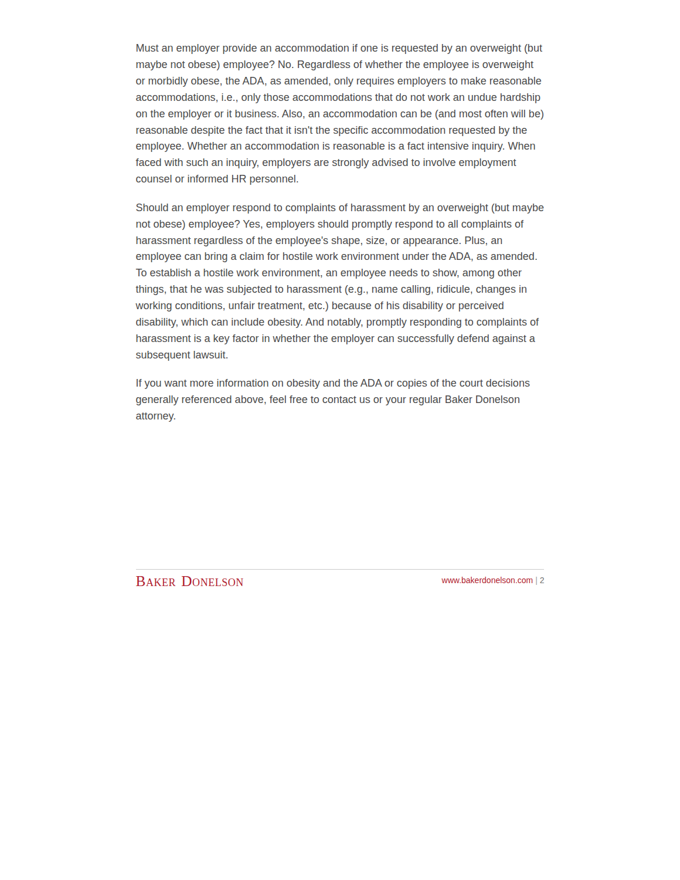Must an employer provide an accommodation if one is requested by an overweight (but maybe not obese) employee? No. Regardless of whether the employee is overweight or morbidly obese, the ADA, as amended, only requires employers to make reasonable accommodations, i.e., only those accommodations that do not work an undue hardship on the employer or it business. Also, an accommodation can be (and most often will be) reasonable despite the fact that it isn't the specific accommodation requested by the employee. Whether an accommodation is reasonable is a fact intensive inquiry. When faced with such an inquiry, employers are strongly advised to involve employment counsel or informed HR personnel.
Should an employer respond to complaints of harassment by an overweight (but maybe not obese) employee? Yes, employers should promptly respond to all complaints of harassment regardless of the employee's shape, size, or appearance. Plus, an employee can bring a claim for hostile work environment under the ADA, as amended. To establish a hostile work environment, an employee needs to show, among other things, that he was subjected to harassment (e.g., name calling, ridicule, changes in working conditions, unfair treatment, etc.) because of his disability or perceived disability, which can include obesity. And notably, promptly responding to complaints of harassment is a key factor in whether the employer can successfully defend against a subsequent lawsuit.
If you want more information on obesity and the ADA or copies of the court decisions generally referenced above, feel free to contact us or your regular Baker Donelson attorney.
Baker Donelson
www.bakerdonelson.com|2